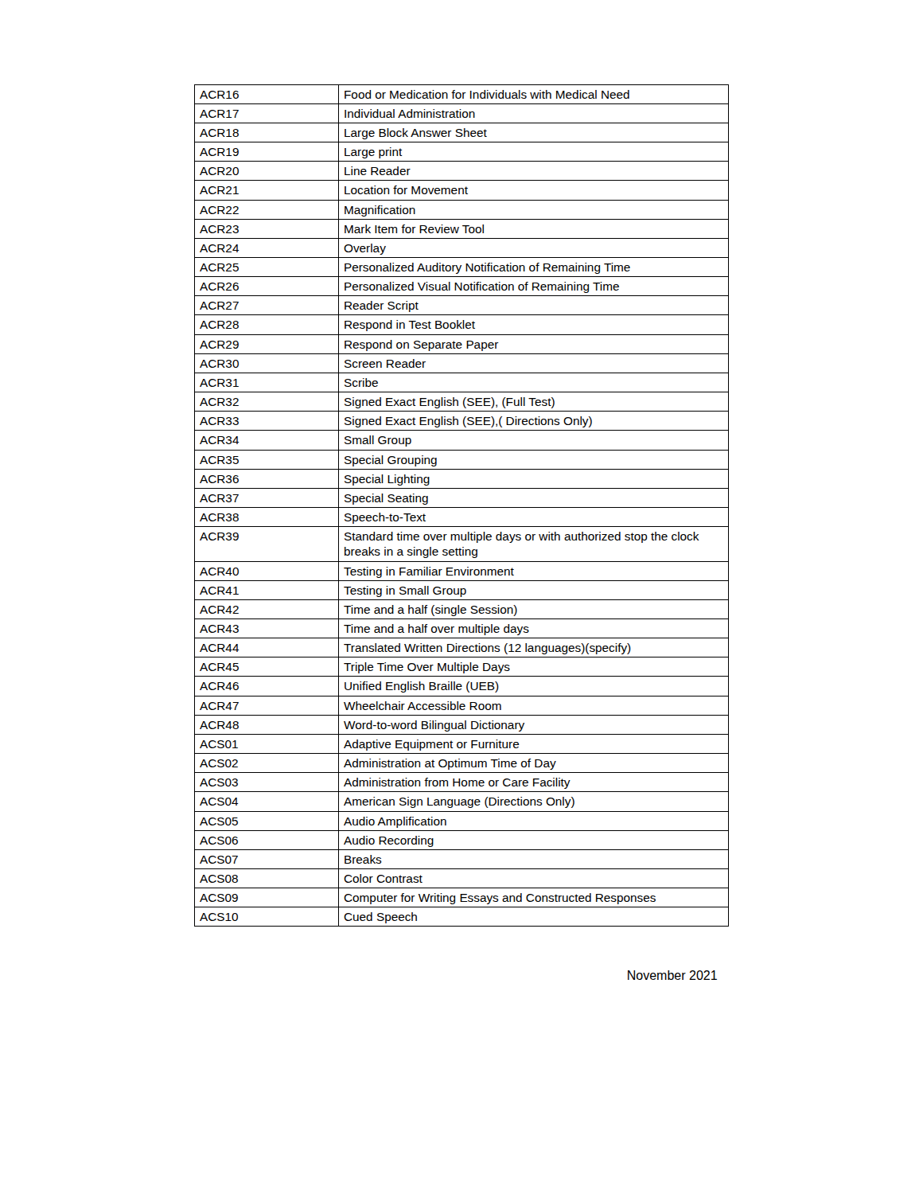| ACR16 | Food or Medication for Individuals with Medical Need |
| ACR17 | Individual Administration |
| ACR18 | Large Block Answer Sheet |
| ACR19 | Large print |
| ACR20 | Line Reader |
| ACR21 | Location for Movement |
| ACR22 | Magnification |
| ACR23 | Mark Item for Review Tool |
| ACR24 | Overlay |
| ACR25 | Personalized Auditory Notification of Remaining Time |
| ACR26 | Personalized Visual Notification of Remaining Time |
| ACR27 | Reader Script |
| ACR28 | Respond in Test Booklet |
| ACR29 | Respond on Separate Paper |
| ACR30 | Screen Reader |
| ACR31 | Scribe |
| ACR32 | Signed Exact English (SEE), (Full Test) |
| ACR33 | Signed Exact English (SEE),( Directions Only) |
| ACR34 | Small Group |
| ACR35 | Special Grouping |
| ACR36 | Special Lighting |
| ACR37 | Special Seating |
| ACR38 | Speech-to-Text |
| ACR39 | Standard time over multiple days or with authorized stop the clock breaks in a single setting |
| ACR40 | Testing in Familiar Environment |
| ACR41 | Testing in Small Group |
| ACR42 | Time and a half (single Session) |
| ACR43 | Time and a half over multiple days |
| ACR44 | Translated Written Directions (12 languages)(specify) |
| ACR45 | Triple Time Over Multiple Days |
| ACR46 | Unified English Braille (UEB) |
| ACR47 | Wheelchair Accessible Room |
| ACR48 | Word-to-word Bilingual Dictionary |
| ACS01 | Adaptive Equipment or Furniture |
| ACS02 | Administration at Optimum Time of Day |
| ACS03 | Administration from Home or Care Facility |
| ACS04 | American Sign Language (Directions Only) |
| ACS05 | Audio Amplification |
| ACS06 | Audio Recording |
| ACS07 | Breaks |
| ACS08 | Color Contrast |
| ACS09 | Computer for Writing Essays and Constructed Responses |
| ACS10 | Cued Speech |
November 2021